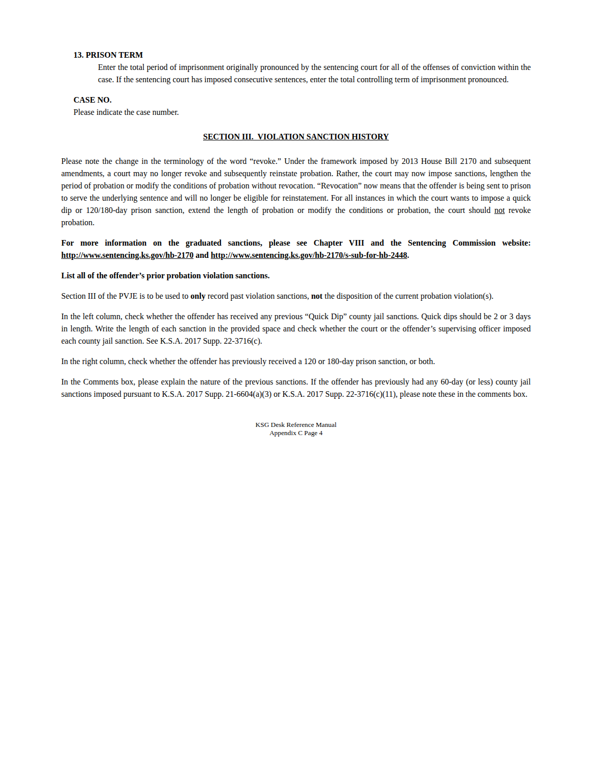13. PRISON TERM
Enter the total period of imprisonment originally pronounced by the sentencing court for all of the offenses of conviction within the case. If the sentencing court has imposed consecutive sentences, enter the total controlling term of imprisonment pronounced.
CASE NO.
Please indicate the case number.
SECTION III. VIOLATION SANCTION HISTORY
Please note the change in the terminology of the word “revoke.” Under the framework imposed by 2013 House Bill 2170 and subsequent amendments, a court may no longer revoke and subsequently reinstate probation. Rather, the court may now impose sanctions, lengthen the period of probation or modify the conditions of probation without revocation. “Revocation” now means that the offender is being sent to prison to serve the underlying sentence and will no longer be eligible for reinstatement. For all instances in which the court wants to impose a quick dip or 120/180-day prison sanction, extend the length of probation or modify the conditions or probation, the court should not revoke probation.
For more information on the graduated sanctions, please see Chapter VIII and the Sentencing Commission website: http://www.sentencing.ks.gov/hb-2170 and http://www.sentencing.ks.gov/hb-2170/s-sub-for-hb-2448.
List all of the offender’s prior probation violation sanctions.
Section III of the PVJE is to be used to only record past violation sanctions, not the disposition of the current probation violation(s).
In the left column, check whether the offender has received any previous “Quick Dip” county jail sanctions. Quick dips should be 2 or 3 days in length. Write the length of each sanction in the provided space and check whether the court or the offender’s supervising officer imposed each county jail sanction. See K.S.A. 2017 Supp. 22-3716(c).
In the right column, check whether the offender has previously received a 120 or 180-day prison sanction, or both.
In the Comments box, please explain the nature of the previous sanctions. If the offender has previously had any 60-day (or less) county jail sanctions imposed pursuant to K.S.A. 2017 Supp. 21-6604(a)(3) or K.S.A. 2017 Supp. 22-3716(c)(11), please note these in the comments box.
KSG Desk Reference Manual
Appendix C Page 4